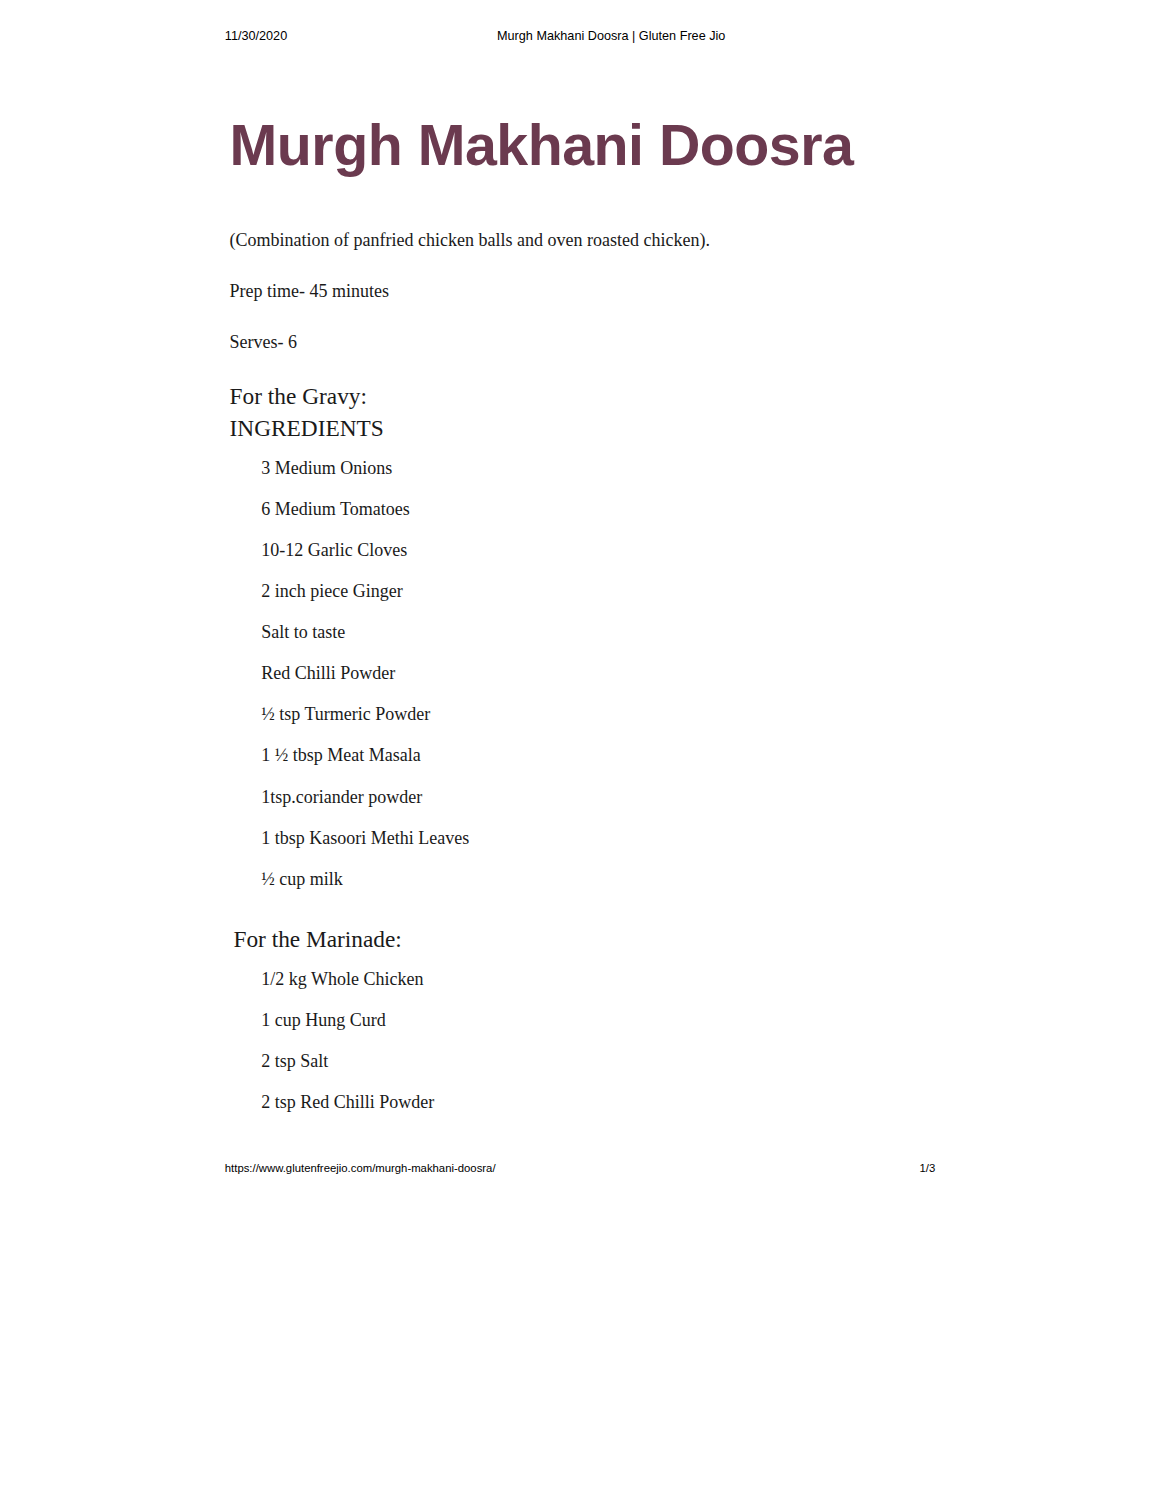11/30/2020 Murgh Makhani Doosra | Gluten Free Jio
Murgh Makhani Doosra
(Combination of panfried chicken balls and oven roasted chicken).
Prep time- 45 minutes
Serves- 6
For the Gravy:
INGREDIENTS
3 Medium Onions
6 Medium Tomatoes
10-12 Garlic Cloves
2 inch piece Ginger
Salt to taste
Red Chilli Powder
½ tsp Turmeric Powder
1 ½ tbsp Meat Masala
1tsp.coriander powder
1 tbsp Kasoori Methi Leaves
½ cup milk
For the Marinade:
1/2 kg Whole Chicken
1 cup Hung Curd
2 tsp Salt
2 tsp Red Chilli Powder
https://www.glutenfreejio.com/murgh-makhani-doosra/ 1/3